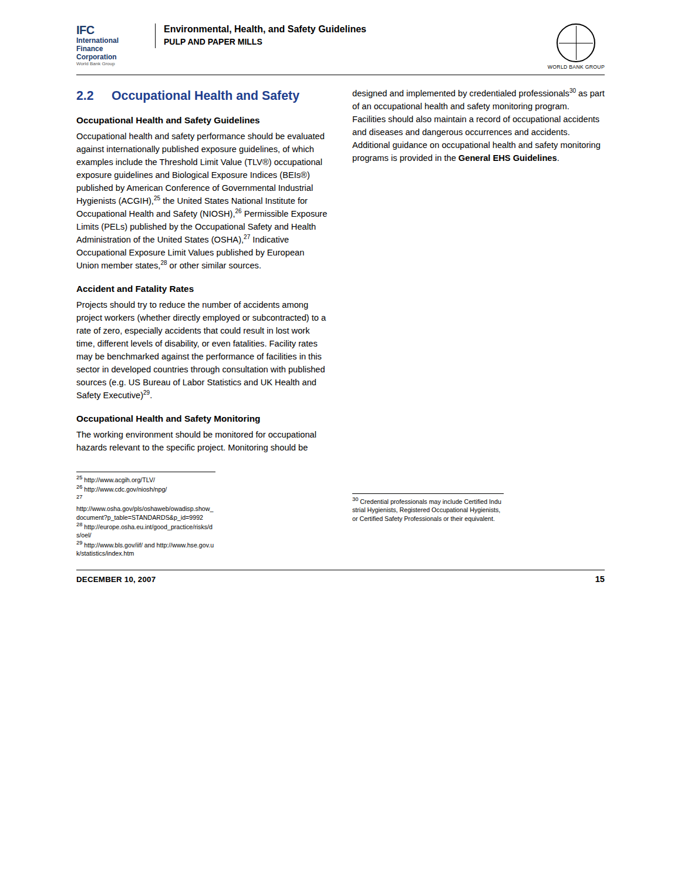IFC
International
Finance
Corporation
World Bank Group
Environmental, Health, and Safety Guidelines
PULP AND PAPER MILLS
WORLD BANK GROUP
2.2 Occupational Health and Safety
Occupational Health and Safety Guidelines
Occupational health and safety performance should be evaluated against internationally published exposure guidelines, of which examples include the Threshold Limit Value (TLV®) occupational exposure guidelines and Biological Exposure Indices (BEIs®) published by American Conference of Governmental Industrial Hygienists (ACGIH),25 the United States National Institute for Occupational Health and Safety (NIOSH),26 Permissible Exposure Limits (PELs) published by the Occupational Safety and Health Administration of the United States (OSHA),27 Indicative Occupational Exposure Limit Values published by European Union member states,28 or other similar sources.
Accident and Fatality Rates
Projects should try to reduce the number of accidents among project workers (whether directly employed or subcontracted) to a rate of zero, especially accidents that could result in lost work time, different levels of disability, or even fatalities. Facility rates may be benchmarked against the performance of facilities in this sector in developed countries through consultation with published sources (e.g. US Bureau of Labor Statistics and UK Health and Safety Executive)29.
Occupational Health and Safety Monitoring
The working environment should be monitored for occupational hazards relevant to the specific project. Monitoring should be
25 http://www.acgih.org/TLV/
26 http://www.cdc.gov/niosh/npg/
27
http://www.osha.gov/pls/oshaweb/owadisp.show_document?p_table=STANDARDS&p_id=9992
28 http://europe.osha.eu.int/good_practice/risks/ds/oel/
29 http://www.bls.gov/iif/ and http://www.hse.gov.uk/statistics/index.htm
designed and implemented by credentialed professionals30 as part of an occupational health and safety monitoring program. Facilities should also maintain a record of occupational accidents and diseases and dangerous occurrences and accidents. Additional guidance on occupational health and safety monitoring programs is provided in the General EHS Guidelines.
30 Credential professionals may include Certified Industrial Hygienists, Registered Occupational Hygienists, or Certified Safety Professionals or their equivalent.
DECEMBER 10, 2007
15